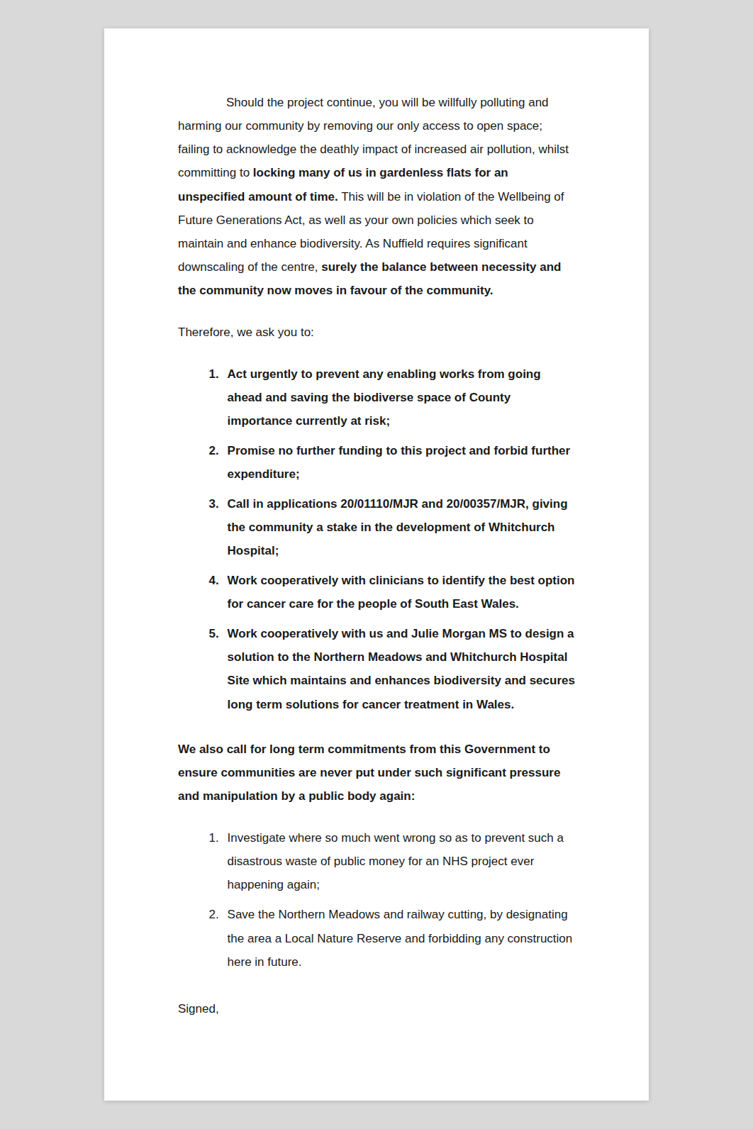Should the project continue, you will be willfully polluting and harming our community by removing our only access to open space; failing to acknowledge the deathly impact of increased air pollution, whilst committing to locking many of us in gardenless flats for an unspecified amount of time. This will be in violation of the Wellbeing of Future Generations Act, as well as your own policies which seek to maintain and enhance biodiversity. As Nuffield requires significant downscaling of the centre, surely the balance between necessity and the community now moves in favour of the community.
Therefore, we ask you to:
Act urgently to prevent any enabling works from going ahead and saving the biodiverse space of County importance currently at risk;
Promise no further funding to this project and forbid further expenditure;
Call in applications 20/01110/MJR and 20/00357/MJR, giving the community a stake in the development of Whitchurch Hospital;
Work cooperatively with clinicians to identify the best option for cancer care for the people of South East Wales.
Work cooperatively with us and Julie Morgan MS to design a solution to the Northern Meadows and Whitchurch Hospital Site which maintains and enhances biodiversity and secures long term solutions for cancer treatment in Wales.
We also call for long term commitments from this Government to ensure communities are never put under such significant pressure and manipulation by a public body again:
Investigate where so much went wrong so as to prevent such a disastrous waste of public money for an NHS project ever happening again;
Save the Northern Meadows and railway cutting, by designating the area a Local Nature Reserve and forbidding any construction here in future.
Signed,